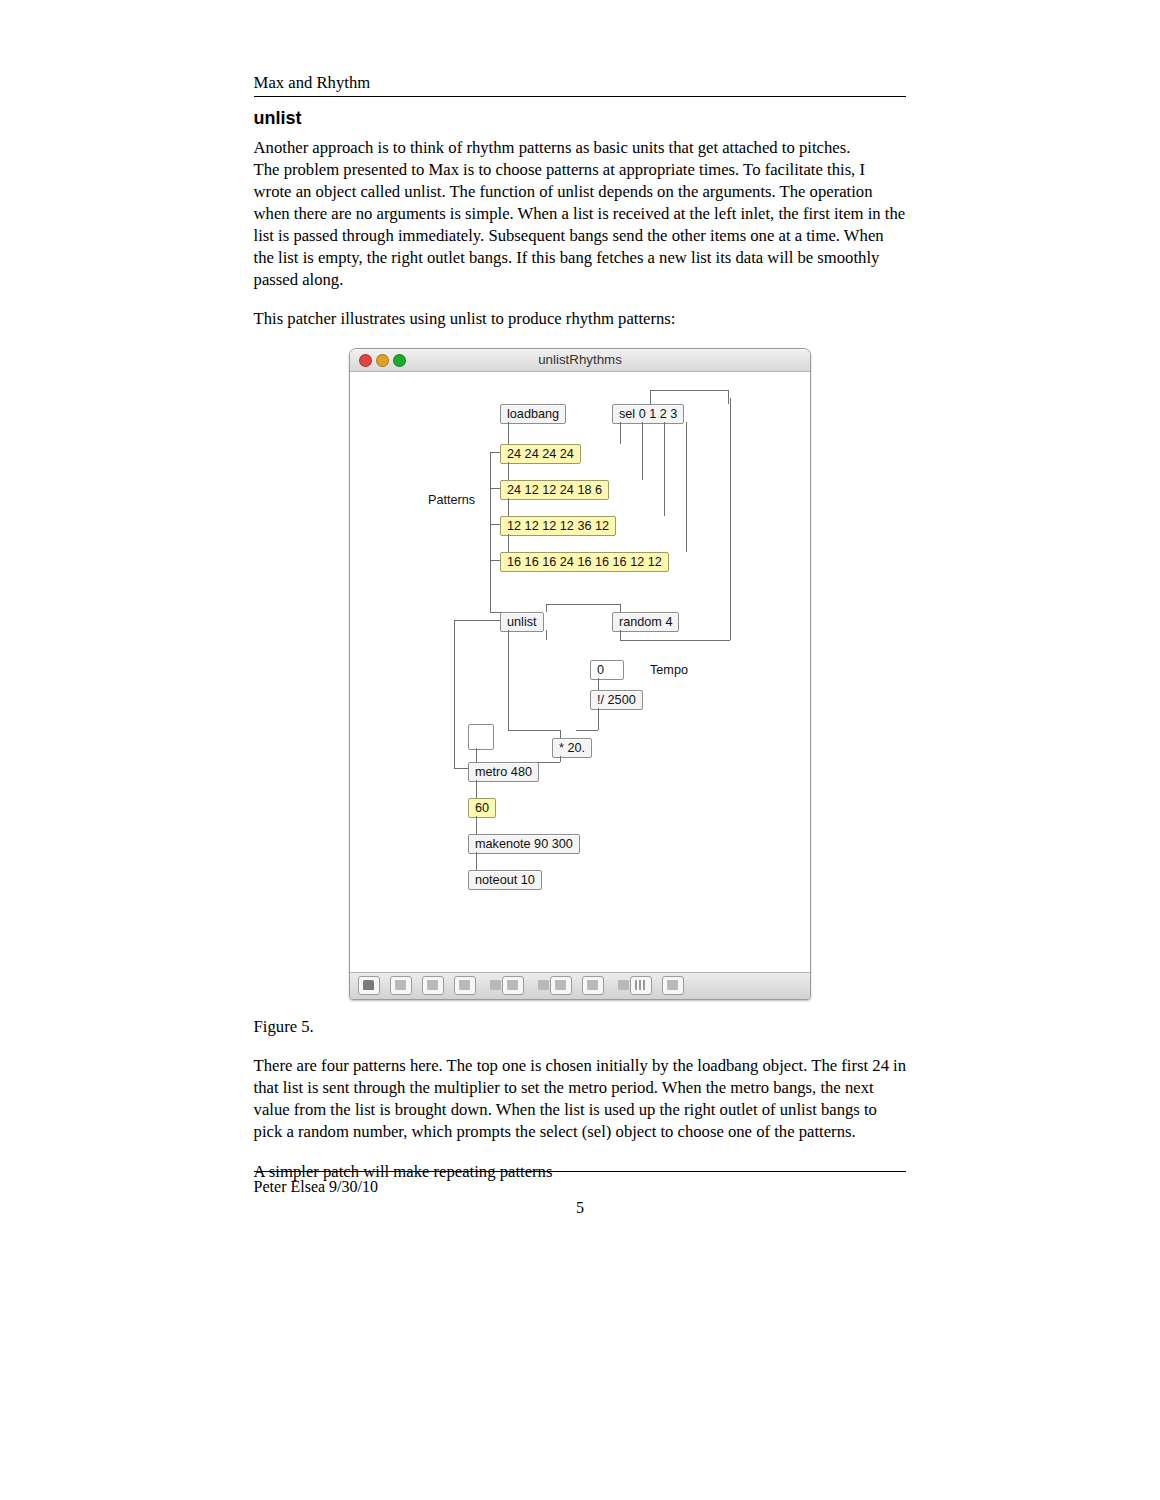Max and Rhythm
unlist
Another approach is to think of rhythm patterns as basic units that get attached to pitches.
The problem presented to Max is to choose patterns at appropriate times. To facilitate this, I wrote an object called unlist. The function of unlist depends on the arguments. The operation when there are no arguments is simple. When a list is received at the left inlet, the first item in the list is passed through immediately. Subsequent bangs send the other items one at a time. When the list is empty, the right outlet bangs. If this bang fetches a new list its data will be smoothly passed along.
This patcher illustrates using unlist to produce rhythm patterns:
unlistRhythms
loadbang
sel 0 1 2 3
24 24 24 24
24 12 12 24 18 6
12 12 12 12 36 12
16 16 16 24 16 16 16 12 12
Patterns
unlist
random 4
0
Tempo
!/ 2500
* 20.
metro 480
60
makenote 90 300
noteout 10
Figure 5.
There are four patterns here. The top one is chosen initially by the loadbang object. The first 24 in that list is sent through the multiplier to set the metro period. When the metro bangs, the next value from the list is brought down. When the list is used up the right outlet of unlist bangs to pick a random number, which prompts the select (sel) object to choose one of the patterns.
A simpler patch will make repeating patterns
Peter Elsea 9/30/10
5